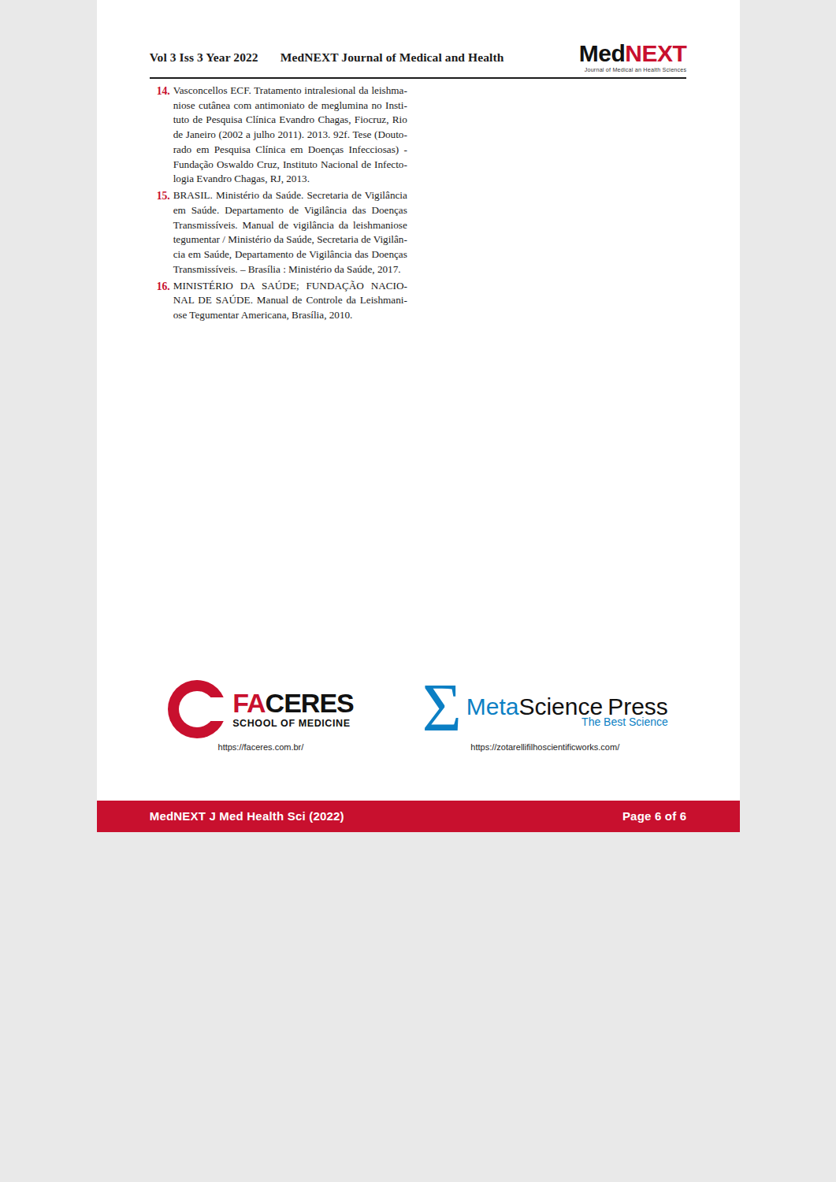Vol 3 Iss 3 Year 2022 MedNEXT Journal of Medical and Health
Med NEXT
Journal of Medical an Health Sciences
Vasconcellos ECF. Tratamento intralesional da leishmaniose cutânea com antimoniato de meglumina no Instituto de Pesquisa Clínica Evandro Chagas, Fiocruz, Rio de Janeiro (2002 a julho 2011). 2013. 92f. Tese (Doutorado em Pesquisa Clínica em Doenças Infecciosas) - Fundação Oswaldo Cruz, Instituto Nacional de Infectologia Evandro Chagas, RJ, 2013.
BRASIL. Ministério da Saúde. Secretaria de Vigilância em Saúde. Departamento de Vigilância das Doenças Transmissíveis. Manual de vigilância da leishmaniose tegumentar / Ministério da Saúde, Secretaria de Vigilância em Saúde, Departamento de Vigilância das Doenças Transmissíveis. – Brasília : Ministério da Saúde, 2017.
MINISTÉRIO DA SAÚDE; FUNDAÇÃO NACIONAL DE SAÚDE. Manual de Controle da Leishmaniose Tegumentar Americana, Brasília, 2010.
FA CERES
SCHOOL OF MEDICINE
https://faceres.com.br/
Σ
Meta Science Press
The Best Science
https://zotarellifilhoscientificworks.com/
MedNEXT J Med Health Sci (2022)
Page 6 of 6